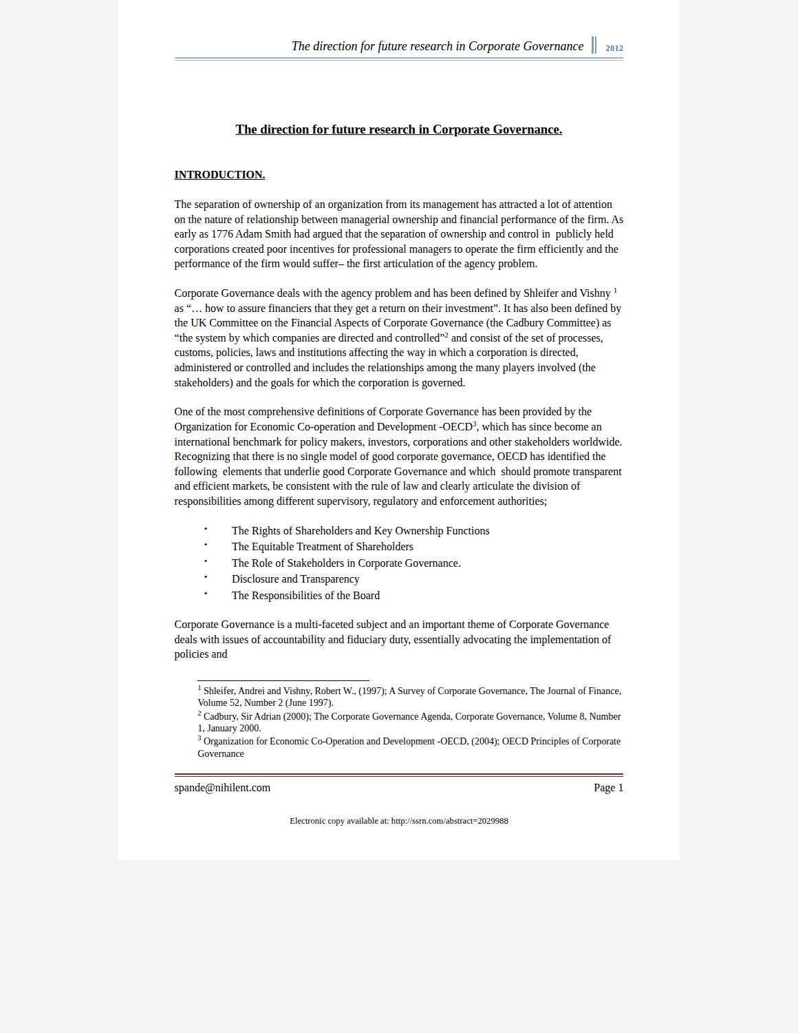The direction for future research in Corporate Governance 2012
The direction for future research in Corporate Governance.
INTRODUCTION.
The separation of ownership of an organization from its management has attracted a lot of attention on the nature of relationship between managerial ownership and financial performance of the firm. As early as 1776 Adam Smith had argued that the separation of ownership and control in publicly held corporations created poor incentives for professional managers to operate the firm efficiently and the performance of the firm would suffer– the first articulation of the agency problem.
Corporate Governance deals with the agency problem and has been defined by Shleifer and Vishny 1 as “… how to assure financiers that they get a return on their investment”. It has also been defined by the UK Committee on the Financial Aspects of Corporate Governance (the Cadbury Committee) as “the system by which companies are directed and controlled”2 and consist of the set of processes, customs, policies, laws and institutions affecting the way in which a corporation is directed, administered or controlled and includes the relationships among the many players involved (the stakeholders) and the goals for which the corporation is governed.
One of the most comprehensive definitions of Corporate Governance has been provided by the Organization for Economic Co-operation and Development -OECD3, which has since become an international benchmark for policy makers, investors, corporations and other stakeholders worldwide. Recognizing that there is no single model of good corporate governance, OECD has identified the following elements that underlie good Corporate Governance and which should promote transparent and efficient markets, be consistent with the rule of law and clearly articulate the division of responsibilities among different supervisory, regulatory and enforcement authorities;
The Rights of Shareholders and Key Ownership Functions
The Equitable Treatment of Shareholders
The Role of Stakeholders in Corporate Governance.
Disclosure and Transparency
The Responsibilities of the Board
Corporate Governance is a multi-faceted subject and an important theme of Corporate Governance deals with issues of accountability and fiduciary duty, essentially advocating the implementation of policies and
1 Shleifer, Andrei and Vishny, Robert W., (1997); A Survey of Corporate Governance, The Journal of Finance, Volume 52, Number 2 (June 1997).
2 Cadbury, Sir Adrian (2000); The Corporate Governance Agenda, Corporate Governance, Volume 8, Number 1, January 2000.
3 Organization for Economic Co-Operation and Development -OECD, (2004); OECD Principles of Corporate Governance
spande@nihilent.com Page 1
Electronic copy available at: http://ssrn.com/abstract=2029988